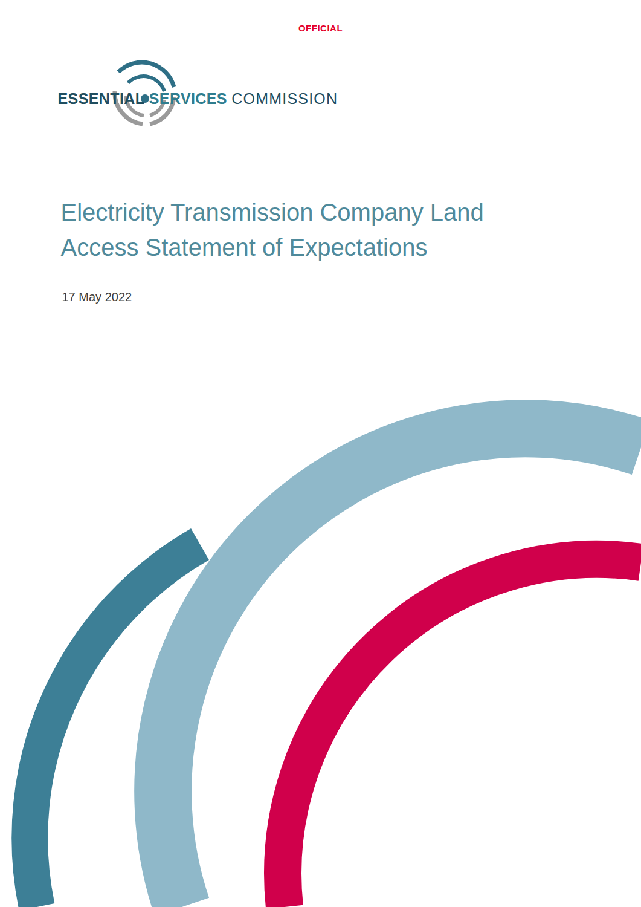OFFICIAL
ESSENTIAL SERVICES COMMISSION
Electricity Transmission Company Land Access Statement of Expectations
17 May 2022